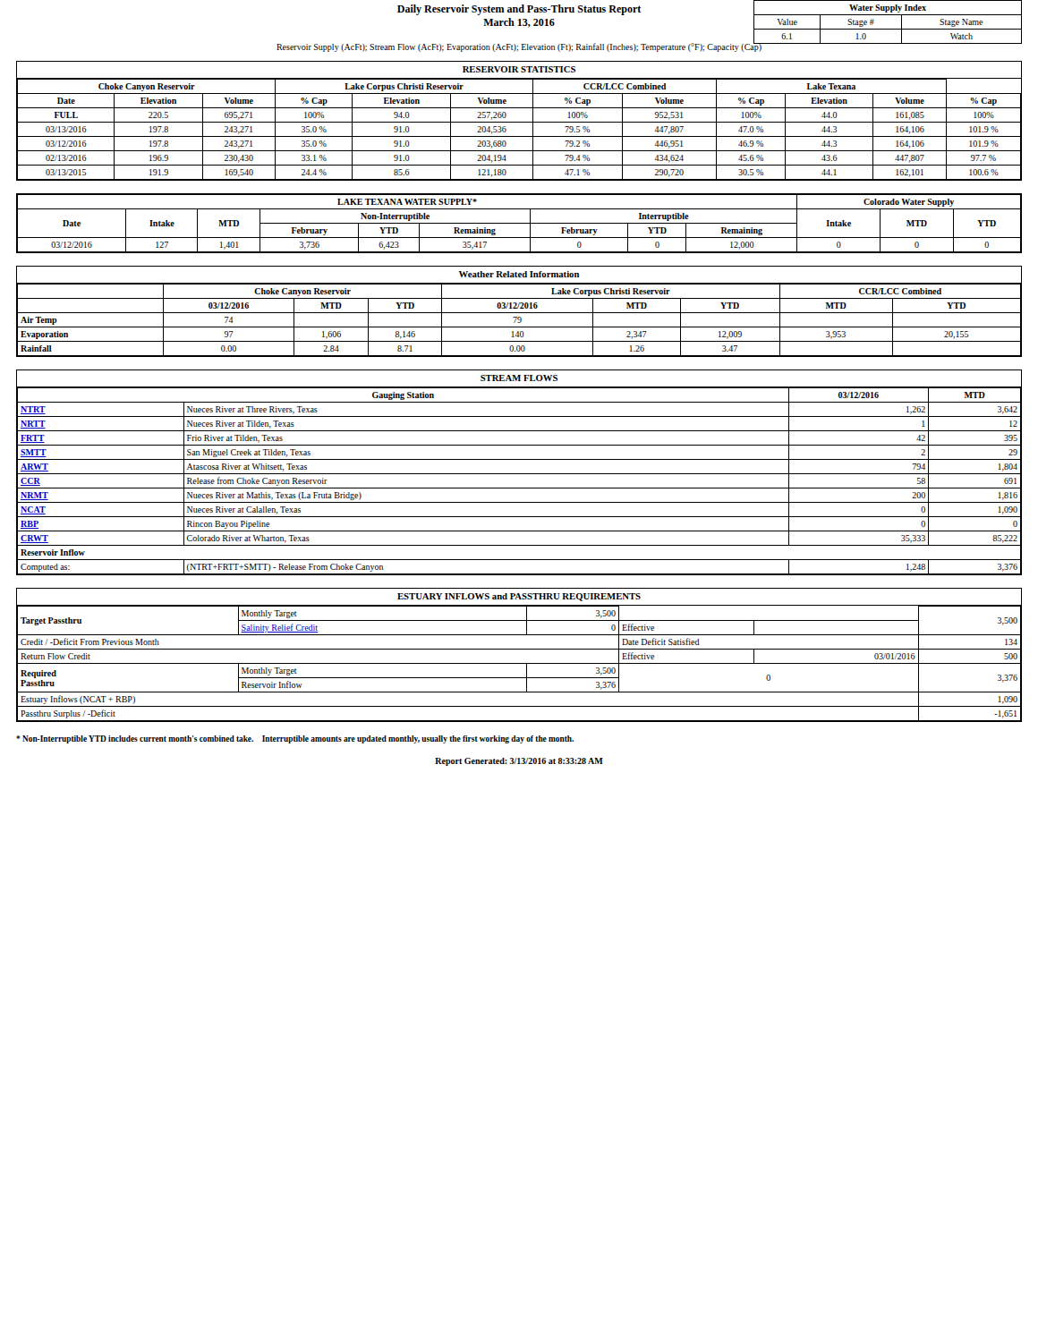| Water Supply Index |
| --- |
| Value | Stage # | Stage Name |
| 6.1 | 1.0 | Watch |
Daily Reservoir System and Pass-Thru Status Report
March 13, 2016
Reservoir Supply (AcFt); Stream Flow (AcFt); Evaporation (AcFt); Elevation (Ft); Rainfall (Inches); Temperature (°F); Capacity (Cap)
RESERVOIR STATISTICS
| Choke Canyon Reservoir | Lake Corpus Christi Reservoir | CCR/LCC Combined | Lake Texana |
| --- | --- | --- | --- |
| Date | Elevation | Volume | % Cap | Elevation | Volume | % Cap | Volume | % Cap | Elevation | Volume | % Cap |
| FULL | 220.5 | 695,271 | 100% | 94.0 | 257,260 | 100% | 952,531 | 100% | 44.0 | 161,085 | 100% |
| 03/13/2016 | 197.8 | 243,271 | 35.0 % | 91.0 | 204,536 | 79.5 % | 447,807 | 47.0 % | 44.3 | 164,106 | 101.9 % |
| 03/12/2016 | 197.8 | 243,271 | 35.0 % | 91.0 | 203,680 | 79.2 % | 446,951 | 46.9 % | 44.3 | 164,106 | 101.9 % |
| 02/13/2016 | 196.9 | 230,430 | 33.1 % | 91.0 | 204,194 | 79.4 % | 434,624 | 45.6 % | 43.6 | 447,807 | 97.7 % |
| 03/13/2015 | 191.9 | 169,540 | 24.4 % | 85.6 | 121,180 | 47.1 % | 290,720 | 30.5 % | 44.1 | 162,101 | 100.6 % |
| LAKE TEXANA WATER SUPPLY* | Colorado Water Supply |
| --- | --- |
| Date | Intake | MTD | Non-Interruptible | Interruptible | Intake | MTD | YTD |
| February | YTD | Remaining | February | YTD | Remaining |
| 03/12/2016 | 127 | 1,401 | 3,736 | 6,423 | 35,417 | 0 | 0 | 12,000 | 0 | 0 | 0 |
Weather Related Information
| | Choke Canyon Reservoir | Lake Corpus Christi Reservoir | CCR/LCC Combined |
| --- | --- | --- | --- |
| | 03/12/2016 | MTD | YTD | 03/12/2016 | MTD | YTD | MTD | YTD |
| Air Temp | 74 | | | 79 | | | | |
| Evaporation | 97 | 1,606 | 8,146 | 140 | 2,347 | 12,009 | 3,953 | 20,155 |
| Rainfall | 0.00 | 2.84 | 8.71 | 0.00 | 1.26 | 3.47 | | |
STREAM FLOWS
| Gauging Station | 03/12/2016 | MTD |
| --- | --- | --- |
| NTRT | Nueces River at Three Rivers, Texas | 1,262 | 3,642 |
| NRTT | Nueces River at Tilden, Texas | 1 | 12 |
| FRTT | Frio River at Tilden, Texas | 42 | 395 |
| SMTT | San Miguel Creek at Tilden, Texas | 2 | 29 |
| ARWT | Atascosa River at Whitsett, Texas | 794 | 1,804 |
| CCR | Release from Choke Canyon Reservoir | 58 | 691 |
| NRMT | Nueces River at Mathis, Texas (La Fruta Bridge) | 200 | 1,816 |
| NCAT | Nueces River at Calallen, Texas | 0 | 1,090 |
| RBP | Rincon Bayou Pipeline | 0 | 0 |
| CRWT | Colorado River at Wharton, Texas | 35,333 | 85,222 |
| Reservoir Inflow |
| Computed as: | (NTRT+FRTT+SMTT) - Release From Choke Canyon | 1,248 | 3,376 |
ESTUARY INFLOWS and PASSTHRU REQUIREMENTS
| Target Passthru | Monthly Target | 3,500 | | | 3,500 |
| Salinity Relief Credit | 0 | Effective | |
| Credit / -Deficit From Previous Month | Date Deficit Satisfied | 134 |
| Return Flow Credit | Effective | 03/01/2016 | 500 |
| Required Passthru | Monthly Target | 3,500 | 0 | 3,376 |
| Reservoir Inflow | 3,376 |
| Estuary Inflows (NCAT + RBP) | 1,090 |
| Passthru Surplus / -Deficit | -1,651 |
* Non-Interruptible YTD includes current month's combined take. Interruptible amounts are updated monthly, usually the first working day of the month.
Report Generated: 3/13/2016 at 8:33:28 AM